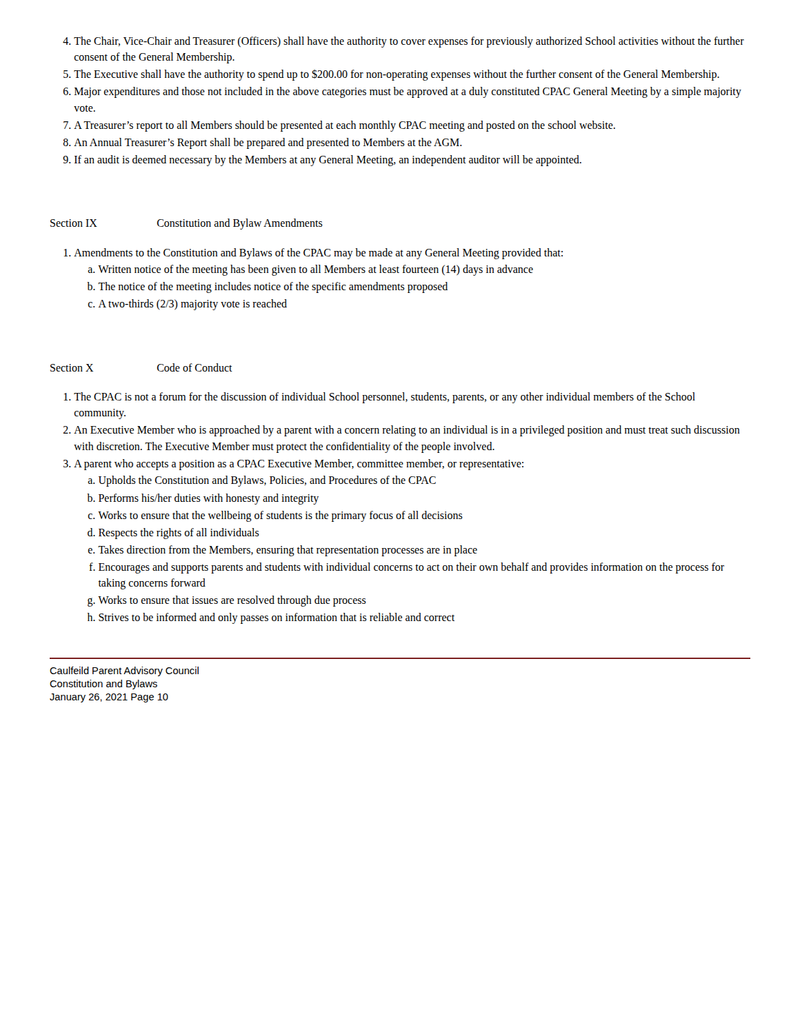The Chair, Vice-Chair and Treasurer (Officers) shall have the authority to cover expenses for previously authorized School activities without the further consent of the General Membership.
The Executive shall have the authority to spend up to $200.00 for non-operating expenses without the further consent of the General Membership.
Major expenditures and those not included in the above categories must be approved at a duly constituted CPAC General Meeting by a simple majority vote.
A Treasurer’s report to all Members should be presented at each monthly CPAC meeting and posted on the school website.
An Annual Treasurer’s Report shall be prepared and presented to Members at the AGM.
If an audit is deemed necessary by the Members at any General Meeting, an independent auditor will be appointed.
Section IX Constitution and Bylaw Amendments
Amendments to the Constitution and Bylaws of the CPAC may be made at any General Meeting provided that:
Written notice of the meeting has been given to all Members at least fourteen (14) days in advance
The notice of the meeting includes notice of the specific amendments proposed
A two-thirds (2/3) majority vote is reached
Section X Code of Conduct
The CPAC is not a forum for the discussion of individual School personnel, students, parents, or any other individual members of the School community.
An Executive Member who is approached by a parent with a concern relating to an individual is in a privileged position and must treat such discussion with discretion. The Executive Member must protect the confidentiality of the people involved.
A parent who accepts a position as a CPAC Executive Member, committee member, or representative:
Upholds the Constitution and Bylaws, Policies, and Procedures of the CPAC
Performs his/her duties with honesty and integrity
Works to ensure that the wellbeing of students is the primary focus of all decisions
Respects the rights of all individuals
Takes direction from the Members, ensuring that representation processes are in place
Encourages and supports parents and students with individual concerns to act on their own behalf and provides information on the process for taking concerns forward
Works to ensure that issues are resolved through due process
Strives to be informed and only passes on information that is reliable and correct
Caulfeild Parent Advisory Council
Constitution and Bylaws
January 26, 2021 Page 10